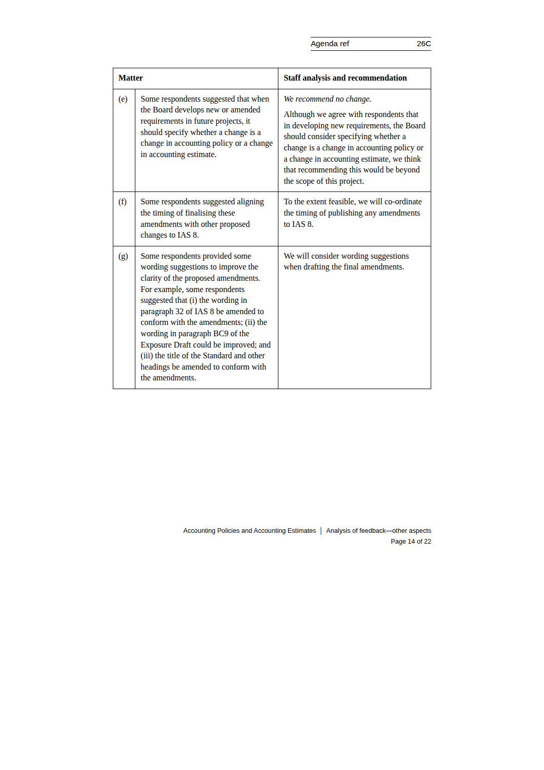Agenda ref 26C
| Matter | Staff analysis and recommendation |
| --- | --- |
| (e) | Some respondents suggested that when the Board develops new or amended requirements in future projects, it should specify whether a change is a change in accounting policy or a change in accounting estimate. | We recommend no change. Although we agree with respondents that in developing new requirements, the Board should consider specifying whether a change is a change in accounting policy or a change in accounting estimate, we think that recommending this would be beyond the scope of this project. |
| (f) | Some respondents suggested aligning the timing of finalising these amendments with other proposed changes to IAS 8. | To the extent feasible, we will co-ordinate the timing of publishing any amendments to IAS 8. |
| (g) | Some respondents provided some wording suggestions to improve the clarity of the proposed amendments. For example, some respondents suggested that (i) the wording in paragraph 32 of IAS 8 be amended to conform with the amendments; (ii) the wording in paragraph BC9 of the Exposure Draft could be improved; and (iii) the title of the Standard and other headings be amended to conform with the amendments. | We will consider wording suggestions when drafting the final amendments. |
Accounting Policies and Accounting Estimates│Analysis of feedback—other aspects
Page 14 of 22